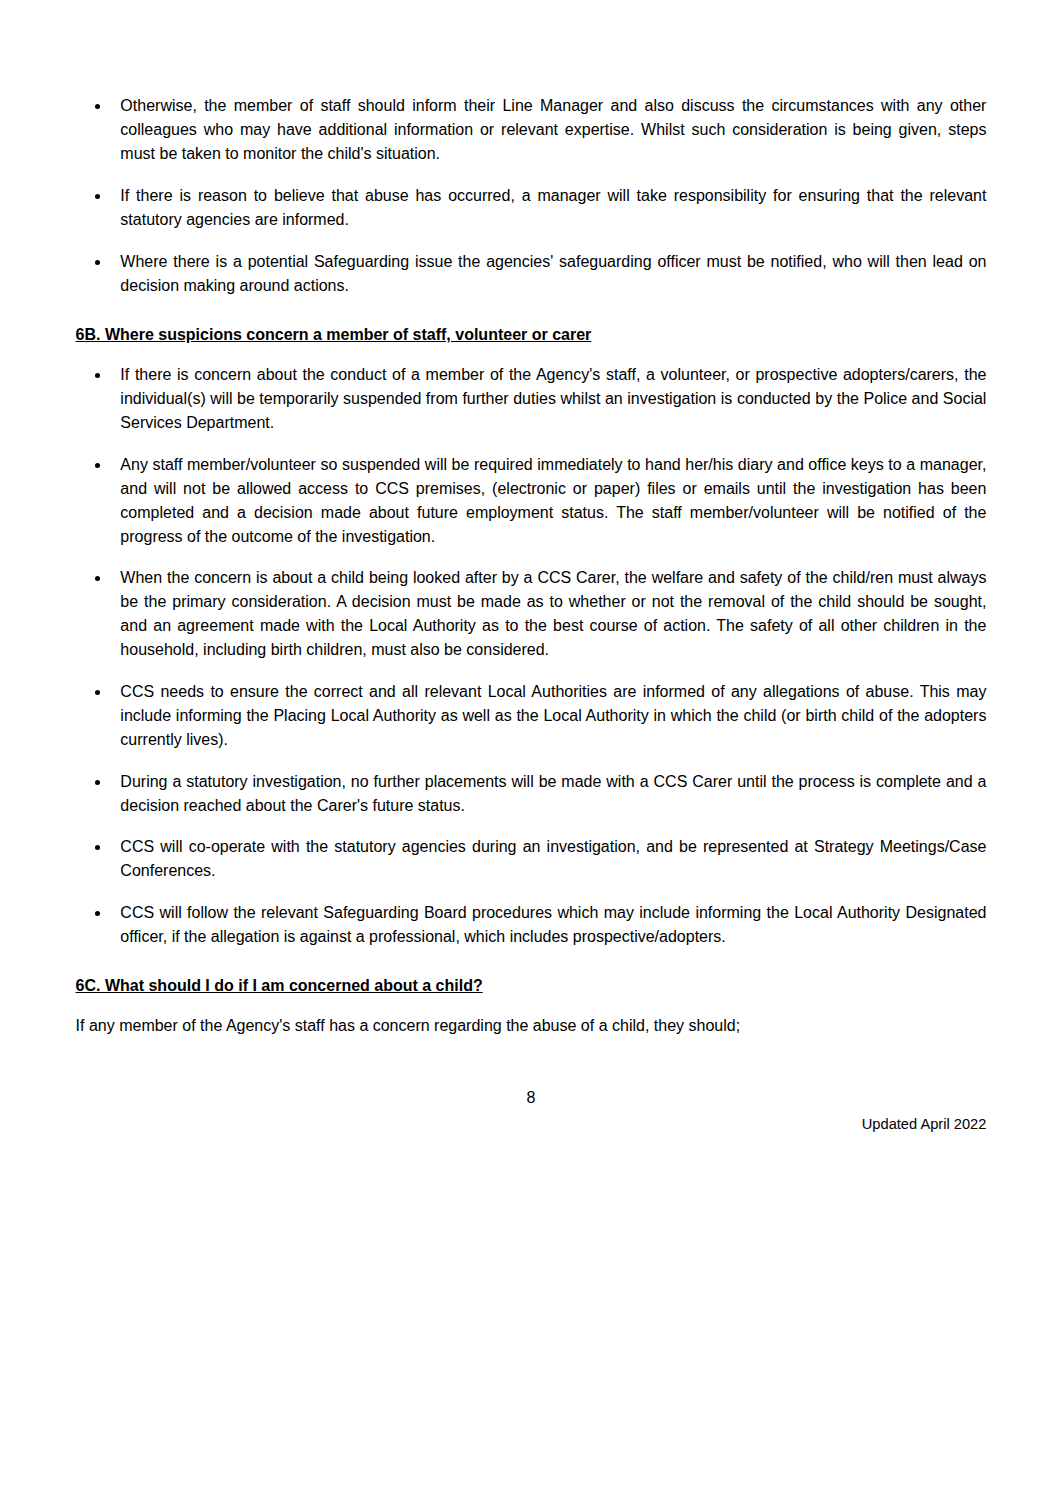Otherwise, the member of staff should inform their Line Manager and also discuss the circumstances with any other colleagues who may have additional information or relevant expertise. Whilst such consideration is being given, steps must be taken to monitor the child's situation.
If there is reason to believe that abuse has occurred, a manager will take responsibility for ensuring that the relevant statutory agencies are informed.
Where there is a potential Safeguarding issue the agencies' safeguarding officer must be notified, who will then lead on decision making around actions.
6B. Where suspicions concern a member of staff, volunteer or carer
If there is concern about the conduct of a member of the Agency's staff, a volunteer, or prospective adopters/carers, the individual(s) will be temporarily suspended from further duties whilst an investigation is conducted by the Police and Social Services Department.
Any staff member/volunteer so suspended will be required immediately to hand her/his diary and office keys to a manager, and will not be allowed access to CCS premises, (electronic or paper) files or emails until the investigation has been completed and a decision made about future employment status. The staff member/volunteer will be notified of the progress of the outcome of the investigation.
When the concern is about a child being looked after by a CCS Carer, the welfare and safety of the child/ren must always be the primary consideration. A decision must be made as to whether or not the removal of the child should be sought, and an agreement made with the Local Authority as to the best course of action. The safety of all other children in the household, including birth children, must also be considered.
CCS needs to ensure the correct and all relevant Local Authorities are informed of any allegations of abuse. This may include informing the Placing Local Authority as well as the Local Authority in which the child (or birth child of the adopters currently lives).
During a statutory investigation, no further placements will be made with a CCS Carer until the process is complete and a decision reached about the Carer's future status.
CCS will co-operate with the statutory agencies during an investigation, and be represented at Strategy Meetings/Case Conferences.
CCS will follow the relevant Safeguarding Board procedures which may include informing the Local Authority Designated officer, if the allegation is against a professional, which includes prospective/adopters.
6C. What should I do if I am concerned about a child?
If any member of the Agency's staff has a concern regarding the abuse of a child, they should;
8
Updated April 2022